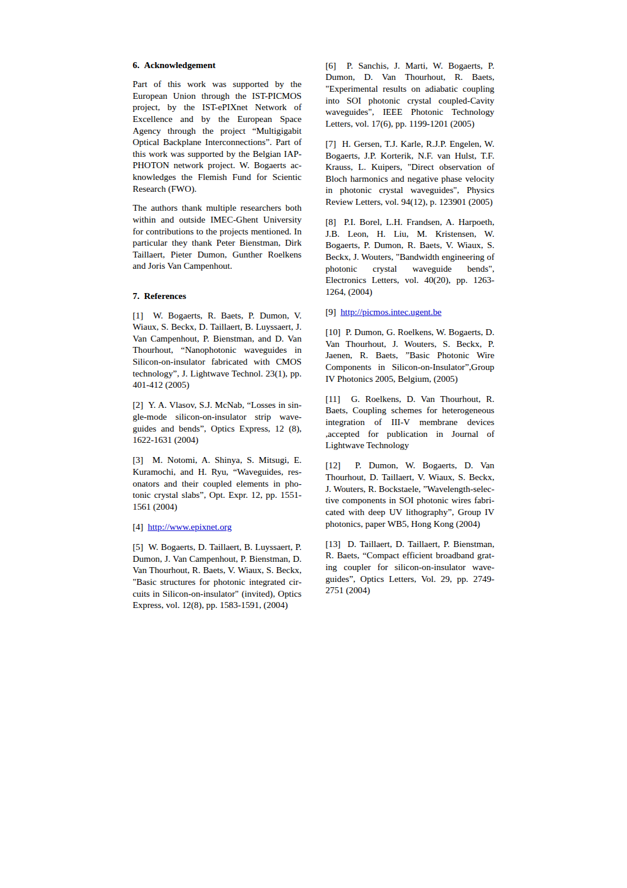6. Acknowledgement
Part of this work was supported by the European Union through the IST-PICMOS project, by the IST-ePIXnet Network of Excellence and by the European Space Agency through the project “Multigigabit Optical Backplane Interconnections”. Part of this work was supported by the Belgian IAP-PHOTON network project. W. Bogaerts acknowledges the Flemish Fund for Scientic Research (FWO).
The authors thank multiple researchers both within and outside IMEC-Ghent University for contributions to the projects mentioned. In particular they thank Peter Bienstman, Dirk Taillaert, Pieter Dumon, Gunther Roelkens and Joris Van Campenhout.
7. References
[1] W. Bogaerts, R. Baets, P. Dumon, V. Wiaux, S. Beckx, D. Taillaert, B. Luyssaert, J. Van Campenhout, P. Bienstman, and D. Van Thourhout, “Nanophotonic waveguides in Silicon-on-insulator fabricated with CMOS technology”, J. Lightwave Technol. 23(1), pp. 401-412 (2005)
[2] Y. A. Vlasov, S.J. McNab, “Losses in single-mode silicon-on-insulator strip waveguides and bends”, Optics Express, 12 (8), 1622-1631 (2004)
[3] M. Notomi, A. Shinya, S. Mitsugi, E. Kuramochi, and H. Ryu, “Waveguides, resonators and their coupled elements in photonic crystal slabs”, Opt. Expr. 12, pp. 1551-1561 (2004)
[4] http://www.epixnet.org
[5] W. Bogaerts, D. Taillaert, B. Luyssaert, P. Dumon, J. Van Campenhout, P. Bienstman, D. Van Thourhout, R. Baets, V. Wiaux, S. Beckx, "Basic structures for photonic integrated circuits in Silicon-on-insulator" (invited), Optics Express, vol. 12(8), pp. 1583-1591, (2004)
[6] P. Sanchis, J. Marti, W. Bogaerts, P. Dumon, D. Van Thourhout, R. Baets, "Experimental results on adiabatic coupling into SOI photonic crystal coupled-Cavity waveguides", IEEE Photonic Technology Letters, vol. 17(6), pp. 1199-1201 (2005)
[7] H. Gersen, T.J. Karle, R.J.P. Engelen, W. Bogaerts, J.P. Korterik, N.F. van Hulst, T.F. Krauss, L. Kuipers, "Direct observation of Bloch harmonics and negative phase velocity in photonic crystal waveguides", Physics Review Letters, vol. 94(12), p. 123901 (2005)
[8] P.I. Borel, L.H. Frandsen, A. Harpoeth, J.B. Leon, H. Liu, M. Kristensen, W. Bogaerts, P. Dumon, R. Baets, V. Wiaux, S. Beckx, J. Wouters, "Bandwidth engineering of photonic crystal waveguide bends", Electronics Letters, vol. 40(20), pp. 1263-1264, (2004)
[9] http://picmos.intec.ugent.be
[10] P. Dumon, G. Roelkens, W. Bogaerts, D. Van Thourhout, J. Wouters, S. Beckx, P. Jaenen, R. Baets, ”Basic Photonic Wire Components in Silicon-on-Insulator”,Group IV Photonics 2005, Belgium, (2005)
[11] G. Roelkens, D. Van Thourhout, R. Baets, Coupling schemes for heterogeneous integration of III-V membrane devices ,accepted for publication in Journal of Lightwave Technology
[12] P. Dumon, W. Bogaerts, D. Van Thourhout, D. Taillaert, V. Wiaux, S. Beckx, J. Wouters, R. Bockstaele, ”Wavelength-selective components in SOI photonic wires fabricated with deep UV lithography”, Group IV photonics, paper WB5, Hong Kong (2004)
[13] D. Taillaert, D. Taillaert, P. Bienstman, R. Baets, “Compact efficient broadband grating coupler for silicon-on-insulator waveguides”, Optics Letters, Vol. 29, pp. 2749-2751 (2004)